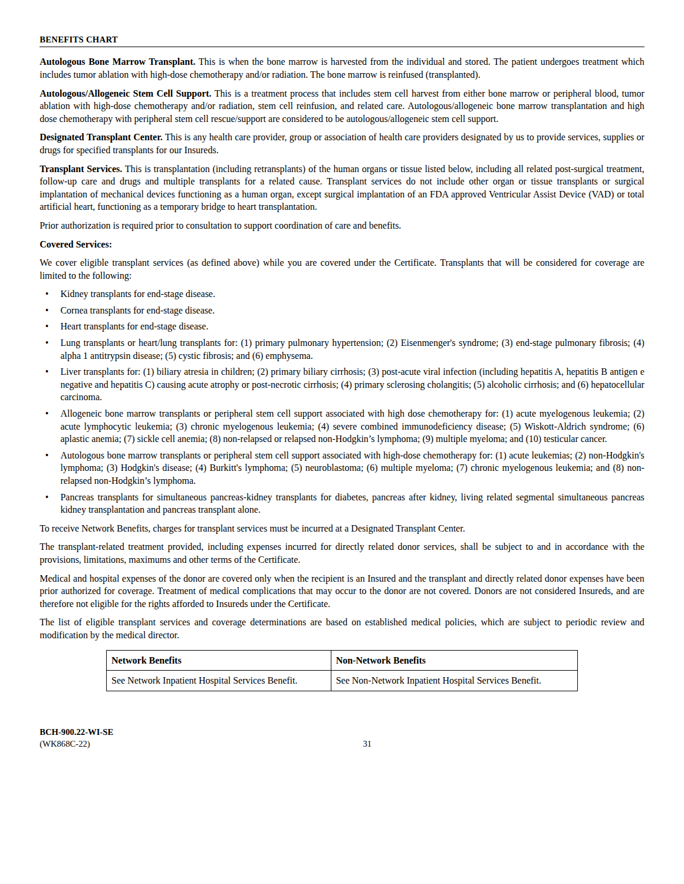BENEFITS CHART
Autologous Bone Marrow Transplant. This is when the bone marrow is harvested from the individual and stored. The patient undergoes treatment which includes tumor ablation with high-dose chemotherapy and/or radiation. The bone marrow is reinfused (transplanted).
Autologous/Allogeneic Stem Cell Support. This is a treatment process that includes stem cell harvest from either bone marrow or peripheral blood, tumor ablation with high-dose chemotherapy and/or radiation, stem cell reinfusion, and related care. Autologous/allogeneic bone marrow transplantation and high dose chemotherapy with peripheral stem cell rescue/support are considered to be autologous/allogeneic stem cell support.
Designated Transplant Center. This is any health care provider, group or association of health care providers designated by us to provide services, supplies or drugs for specified transplants for our Insureds.
Transplant Services. This is transplantation (including retransplants) of the human organs or tissue listed below, including all related post-surgical treatment, follow-up care and drugs and multiple transplants for a related cause. Transplant services do not include other organ or tissue transplants or surgical implantation of mechanical devices functioning as a human organ, except surgical implantation of an FDA approved Ventricular Assist Device (VAD) or total artificial heart, functioning as a temporary bridge to heart transplantation.
Prior authorization is required prior to consultation to support coordination of care and benefits.
Covered Services:
We cover eligible transplant services (as defined above) while you are covered under the Certificate. Transplants that will be considered for coverage are limited to the following:
Kidney transplants for end-stage disease.
Cornea transplants for end-stage disease.
Heart transplants for end-stage disease.
Lung transplants or heart/lung transplants for: (1) primary pulmonary hypertension; (2) Eisenmenger's syndrome; (3) end-stage pulmonary fibrosis; (4) alpha 1 antitrypsin disease; (5) cystic fibrosis; and (6) emphysema.
Liver transplants for: (1) biliary atresia in children; (2) primary biliary cirrhosis; (3) post-acute viral infection (including hepatitis A, hepatitis B antigen e negative and hepatitis C) causing acute atrophy or post-necrotic cirrhosis; (4) primary sclerosing cholangitis; (5) alcoholic cirrhosis; and (6) hepatocellular carcinoma.
Allogeneic bone marrow transplants or peripheral stem cell support associated with high dose chemotherapy for: (1) acute myelogenous leukemia; (2) acute lymphocytic leukemia; (3) chronic myelogenous leukemia; (4) severe combined immunodeficiency disease; (5) Wiskott-Aldrich syndrome; (6) aplastic anemia; (7) sickle cell anemia; (8) non-relapsed or relapsed non-Hodgkin’s lymphoma; (9) multiple myeloma; and (10) testicular cancer.
Autologous bone marrow transplants or peripheral stem cell support associated with high-dose chemotherapy for: (1) acute leukemias; (2) non-Hodgkin's lymphoma; (3) Hodgkin's disease; (4) Burkitt's lymphoma; (5) neuroblastoma; (6) multiple myeloma; (7) chronic myelogenous leukemia; and (8) non-relapsed non-Hodgkin’s lymphoma.
Pancreas transplants for simultaneous pancreas-kidney transplants for diabetes, pancreas after kidney, living related segmental simultaneous pancreas kidney transplantation and pancreas transplant alone.
To receive Network Benefits, charges for transplant services must be incurred at a Designated Transplant Center.
The transplant-related treatment provided, including expenses incurred for directly related donor services, shall be subject to and in accordance with the provisions, limitations, maximums and other terms of the Certificate.
Medical and hospital expenses of the donor are covered only when the recipient is an Insured and the transplant and directly related donor expenses have been prior authorized for coverage. Treatment of medical complications that may occur to the donor are not covered. Donors are not considered Insureds, and are therefore not eligible for the rights afforded to Insureds under the Certificate.
The list of eligible transplant services and coverage determinations are based on established medical policies, which are subject to periodic review and modification by the medical director.
| Network Benefits | Non-Network Benefits |
| --- | --- |
| See Network Inpatient Hospital Services Benefit. | See Non-Network Inpatient Hospital Services Benefit. |
BCH-900.22-WI-SE
(WK868C-22)
31